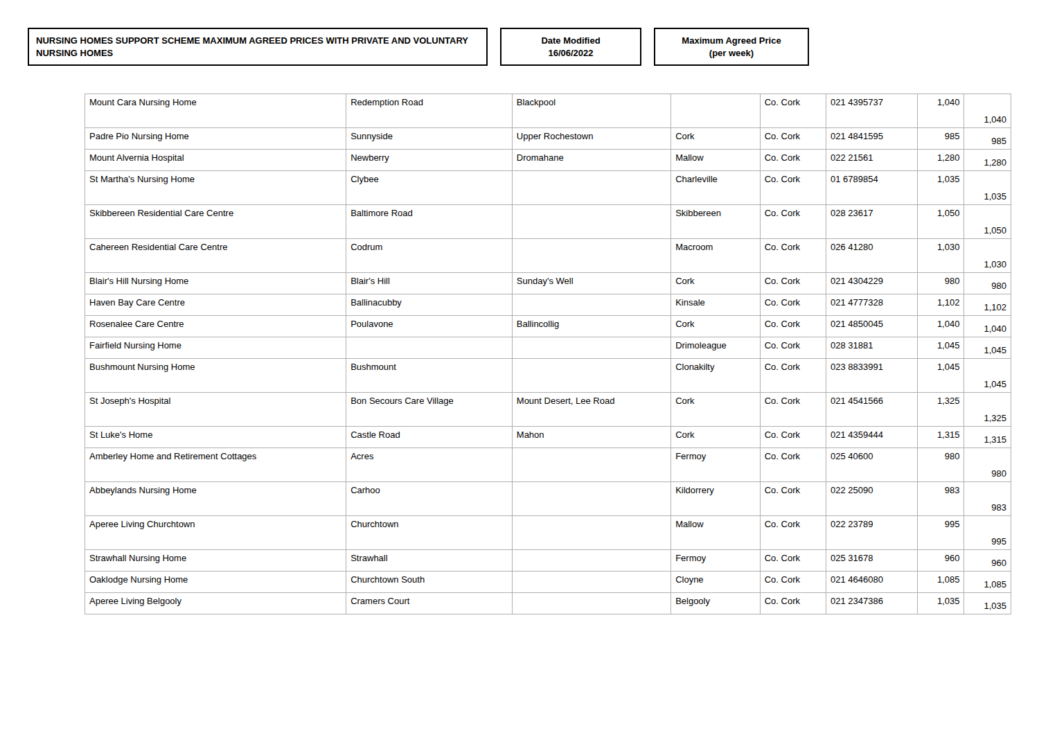NURSING HOMES SUPPORT SCHEME MAXIMUM AGREED PRICES WITH PRIVATE AND VOLUNTARY NURSING HOMES
Date Modified
16/06/2022
Maximum Agreed Price
(per week)
| | Mount Cara Nursing Home | Redemption Road | Blackpool | | Co. Cork | 021 4395737 | 1,040 | 1,040 |
| | Padre Pio Nursing Home | Sunnyside | Upper Rochestown | Cork | Co. Cork | 021 4841595 | 985 | 985 |
| | Mount Alvernia Hospital | Newberry | Dromahane | Mallow | Co. Cork | 022 21561 | 1,280 | 1,280 |
| | St Martha's Nursing Home | Clybee | | Charleville | Co. Cork | 01 6789854 | 1,035 | 1,035 |
| | Skibbereen Residential Care Centre | Baltimore Road | | Skibbereen | Co. Cork | 028 23617 | 1,050 | 1,050 |
| | Cahereen Residential Care Centre | Codrum | | Macroom | Co. Cork | 026 41280 | 1,030 | 1,030 |
| | Blair's Hill Nursing Home | Blair's Hill | Sunday's Well | Cork | Co. Cork | 021 4304229 | 980 | 980 |
| | Haven Bay Care Centre | Ballinacubby | | Kinsale | Co. Cork | 021 4777328 | 1,102 | 1,102 |
| | Rosenalee Care Centre | Poulavone | Ballincollig | Cork | Co. Cork | 021 4850045 | 1,040 | 1,040 |
| | Fairfield Nursing Home | | | Drimoleague | Co. Cork | 028 31881 | 1,045 | 1,045 |
| | Bushmount Nursing Home | Bushmount | | Clonakilty | Co. Cork | 023 8833991 | 1,045 | 1,045 |
| | St Joseph's Hospital | Bon Secours Care Village | Mount Desert, Lee Road | Cork | Co. Cork | 021 4541566 | 1,325 | 1,325 |
| | St Luke's Home | Castle Road | Mahon | Cork | Co. Cork | 021 4359444 | 1,315 | 1,315 |
| | Amberley Home and Retirement Cottages | Acres | | Fermoy | Co. Cork | 025 40600 | 980 | 980 |
| | Abbeylands Nursing Home | Carhoo | | Kildorrery | Co. Cork | 022 25090 | 983 | 983 |
| | Aperee Living Churchtown | Churchtown | | Mallow | Co. Cork | 022 23789 | 995 | 995 |
| | Strawhall Nursing Home | Strawhall | | Fermoy | Co. Cork | 025 31678 | 960 | 960 |
| | Oaklodge Nursing Home | Churchtown South | | Cloyne | Co. Cork | 021 4646080 | 1,085 | 1,085 |
| | Aperee Living Belgooly | Cramers Court | | Belgooly | Co. Cork | 021 2347386 | 1,035 | 1,035 |